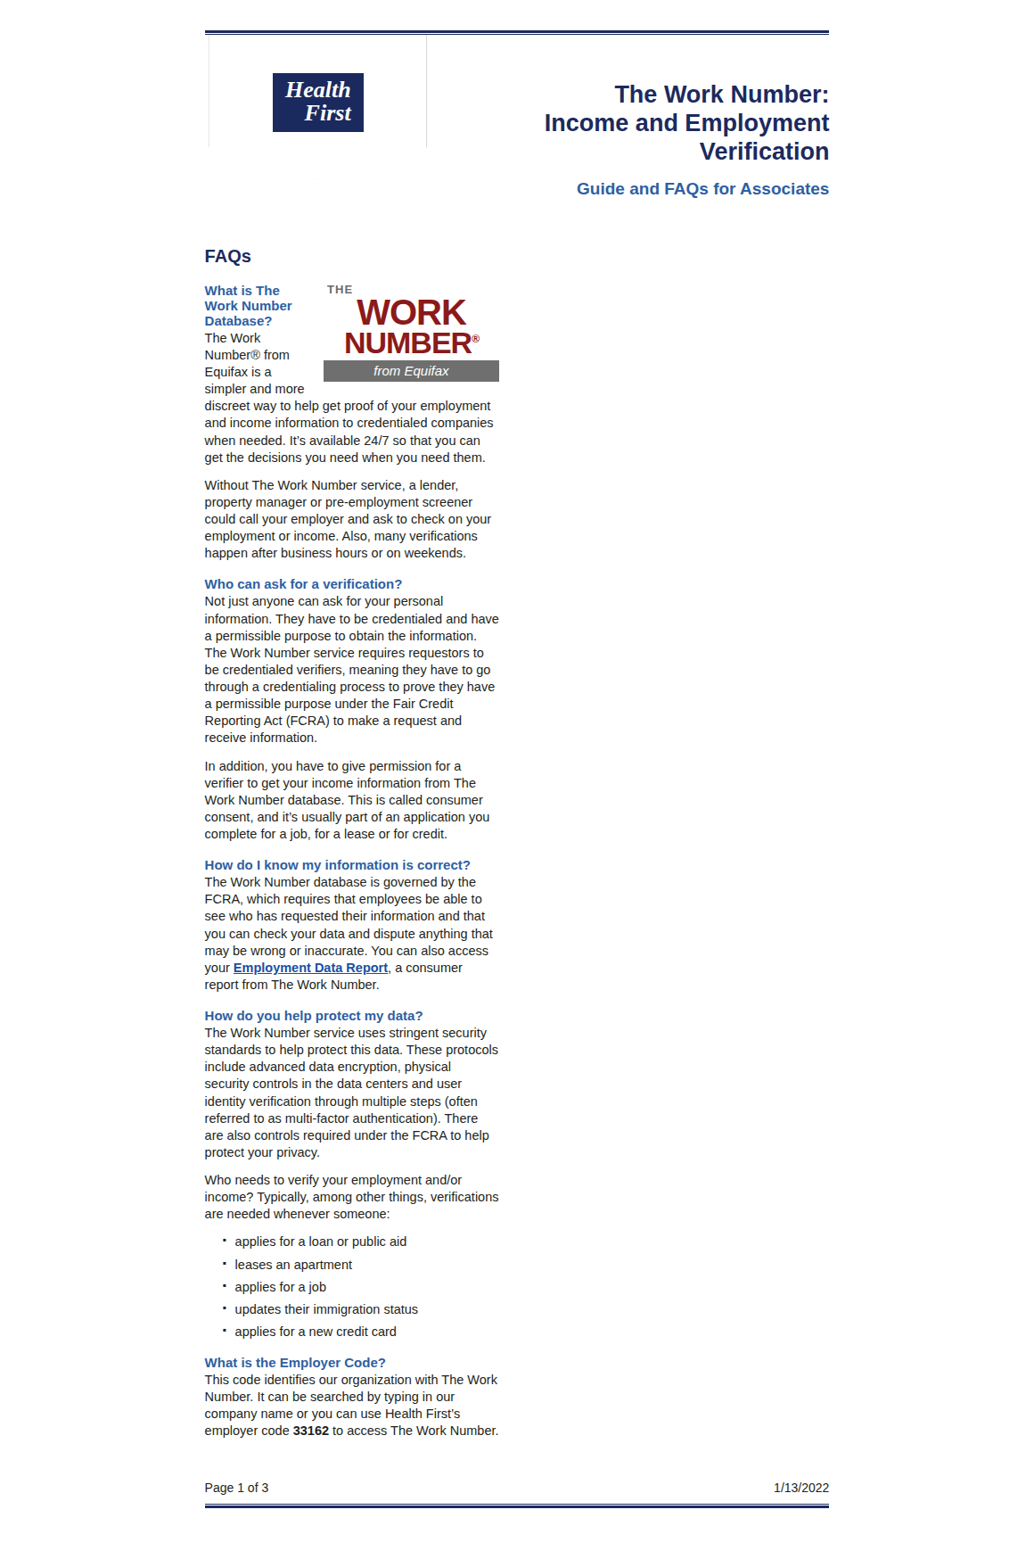Health First
The Work Number:
Income and Employment Verification
Guide and FAQs for Associates
FAQs
THE
WORK
NUMBER®
from Equifax
What is The Work Number Database?
The Work Number® from Equifax is a simpler and more discreet way to help get proof of your employment and income information to credentialed companies when needed. It’s available 24/7 so that you can get the decisions you need when you need them.
Without The Work Number service, a lender, property manager or pre-employment screener could call your employer and ask to check on your employment or income. Also, many verifications happen after business hours or on weekends.
Who can ask for a verification?
Not just anyone can ask for your personal information. They have to be credentialed and have a permissible purpose to obtain the information. The Work Number service requires requestors to be credentialed verifiers, meaning they have to go through a credentialing process to prove they have a permissible purpose under the Fair Credit Reporting Act (FCRA) to make a request and receive information.
In addition, you have to give permission for a verifier to get your income information from The Work Number database. This is called consumer consent, and it’s usually part of an application you complete for a job, for a lease or for credit.
How do I know my information is correct?
The Work Number database is governed by the FCRA, which requires that employees be able to see who has requested their information and that you can check your data and dispute anything that may be wrong or inaccurate. You can also access your Employment Data Report, a consumer report from The Work Number.
How do you help protect my data?
The Work Number service uses stringent security standards to help protect this data. These protocols include advanced data encryption, physical security controls in the data centers and user identity verification through multiple steps (often referred to as multi-factor authentication). There are also controls required under the FCRA to help protect your privacy.
Who needs to verify your employment and/or income? Typically, among other things, verifications are needed whenever someone:
applies for a loan or public aid
leases an apartment
applies for a job
updates their immigration status
applies for a new credit card
What is the Employer Code?
This code identifies our organization with The Work Number. It can be searched by typing in our company name or you can use Health First’s employer code 33162 to access The Work Number.
Page 1 of 3 1/13/2022